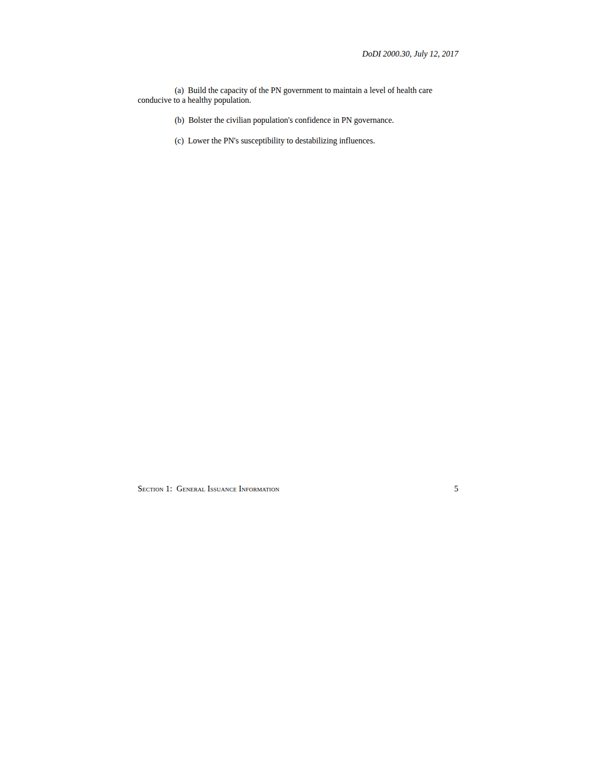DoDI 2000.30, July 12, 2017
(a) Build the capacity of the PN government to maintain a level of health care conducive to a healthy population.
(b) Bolster the civilian population's confidence in PN governance.
(c) Lower the PN's susceptibility to destabilizing influences.
Section 1: General Issuance Information 5